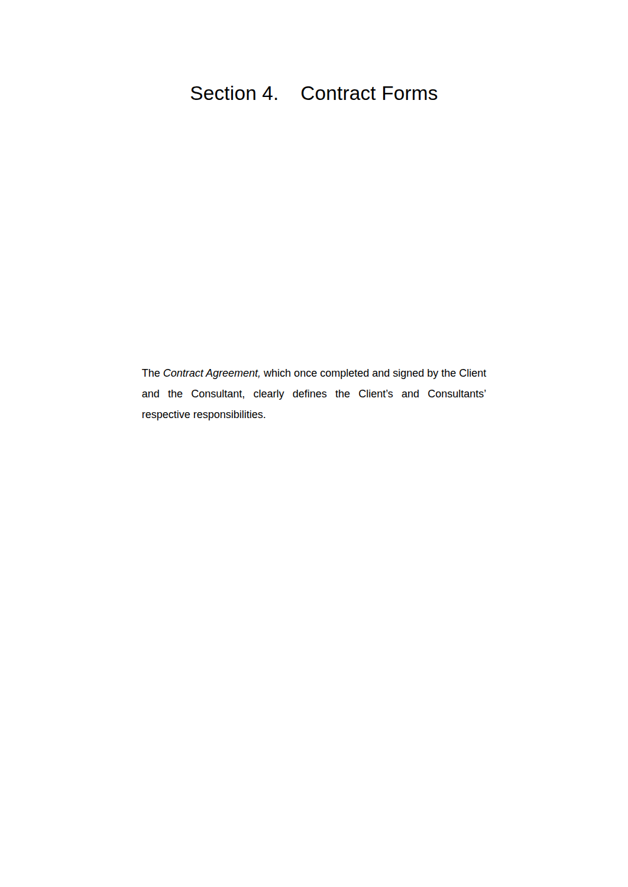Section 4. Contract Forms
The Contract Agreement, which once completed and signed by the Client and the Consultant, clearly defines the Client’s and Consultants’ respective responsibilities.